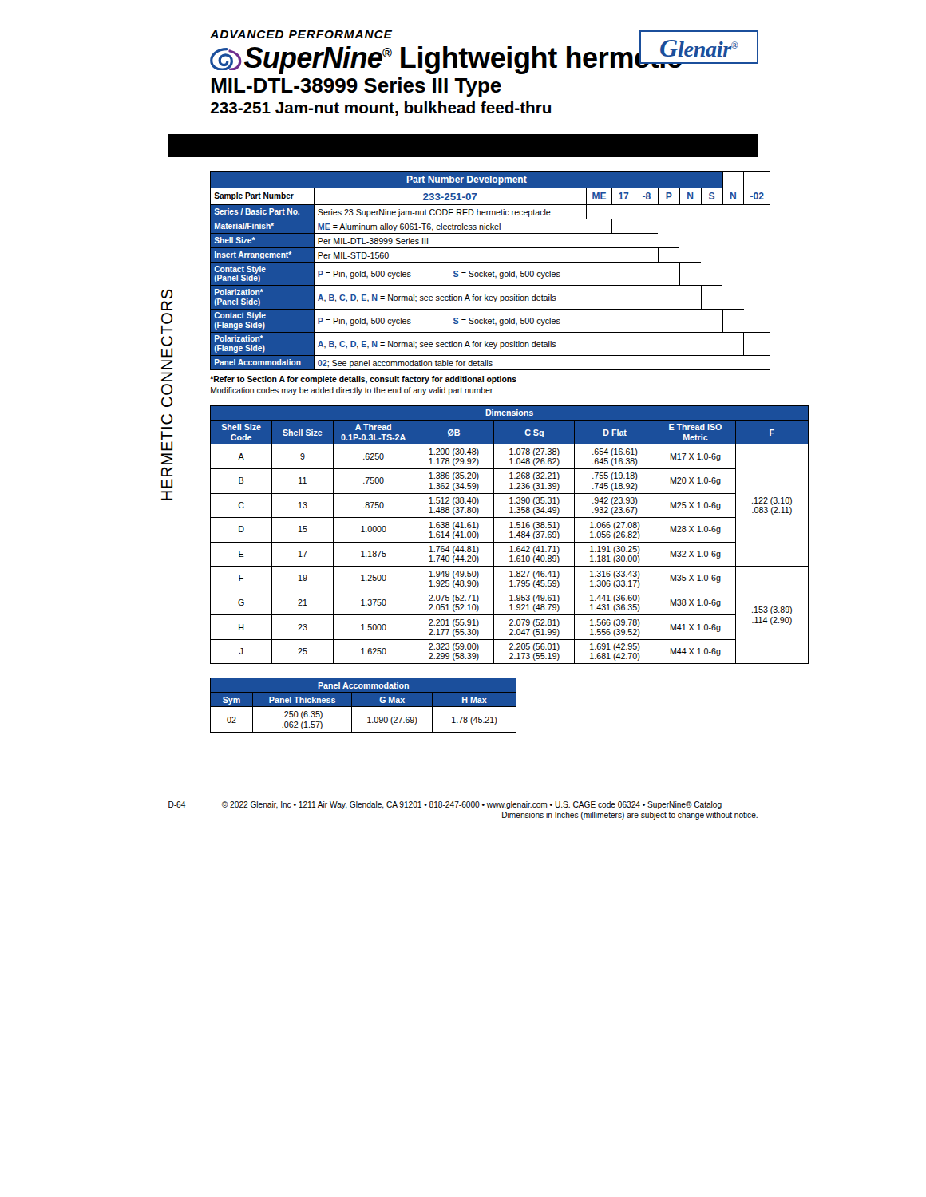ADVANCED PERFORMANCE
SuperNine® Lightweight hermetic
MIL-DTL-38999 Series III Type
233-251 Jam-nut mount, bulkhead feed-thru
Glenair®
HERMETIC CONNECTORS
| Part Number Development | | |
| Sample Part Number | 233-251-07 | ME | 17 | -8 | P | N | S | N | -02 |
| Series / Basic Part No. | Series 23 SuperNine jam-nut CODE RED hermetic receptacle | | | | | | | | |
| Material/Finish* | ME = Aluminum alloy 6061-T6, electroless nickel | | | | | | | |
| Shell Size* | Per MIL-DTL-38999 Series III | | | | | | |
| Insert Arrangement* | Per MIL-STD-1560 | | | | | |
| Contact Style (Panel Side) | P = Pin, gold, 500 cycles S = Socket, gold, 500 cycles | | | | |
| Polarization* (Panel Side) | A , B , C , D , E , N = Normal; see section A for key position details | | | |
| Contact Style (Flange Side) | P = Pin, gold, 500 cycles S = Socket, gold, 500 cycles | | |
| Polarization* (Flange Side) | A , B , C , D , E , N = Normal; see section A for key position details | |
| Panel Accommodation | 02 ; See panel accommodation table for details |
*Refer to Section A for complete details, consult factory for additional options
Modification codes may be added directly to the end of any valid part number
| Dimensions |
| --- |
| Shell Size Code | Shell Size | A Thread 0.1P-0.3L-TS-2A | ØB | C Sq | D Flat | E Thread ISO Metric | F |
| A | 9 | .6250 | 1.200 (30.48) 1.178 (29.92) | 1.078 (27.38) 1.048 (26.62) | .654 (16.61) .645 (16.38) | M17 X 1.0-6g | .122 (3.10) .083 (2.11) |
| B | 11 | .7500 | 1.386 (35.20) 1.362 (34.59) | 1.268 (32.21) 1.236 (31.39) | .755 (19.18) .745 (18.92) | M20 X 1.0-6g |
| C | 13 | .8750 | 1.512 (38.40) 1.488 (37.80) | 1.390 (35.31) 1.358 (34.49) | .942 (23.93) .932 (23.67) | M25 X 1.0-6g |
| D | 15 | 1.0000 | 1.638 (41.61) 1.614 (41.00) | 1.516 (38.51) 1.484 (37.69) | 1.066 (27.08) 1.056 (26.82) | M28 X 1.0-6g |
| E | 17 | 1.1875 | 1.764 (44.81) 1.740 (44.20) | 1.642 (41.71) 1.610 (40.89) | 1.191 (30.25) 1.181 (30.00) | M32 X 1.0-6g |
| F | 19 | 1.2500 | 1.949 (49.50) 1.925 (48.90) | 1.827 (46.41) 1.795 (45.59) | 1.316 (33.43) 1.306 (33.17) | M35 X 1.0-6g | .153 (3.89) .114 (2.90) |
| G | 21 | 1.3750 | 2.075 (52.71) 2.051 (52.10) | 1.953 (49.61) 1.921 (48.79) | 1.441 (36.60) 1.431 (36.35) | M38 X 1.0-6g |
| H | 23 | 1.5000 | 2.201 (55.91) 2.177 (55.30) | 2.079 (52.81) 2.047 (51.99) | 1.566 (39.78) 1.556 (39.52) | M41 X 1.0-6g |
| J | 25 | 1.6250 | 2.323 (59.00) 2.299 (58.39) | 2.205 (56.01) 2.173 (55.19) | 1.691 (42.95) 1.681 (42.70) | M44 X 1.0-6g |
| Panel Accommodation |
| --- |
| Sym | Panel Thickness | G Max | H Max |
| 02 | .250 (6.35) .062 (1.57) | 1.090 (27.69) | 1.78 (45.21) |
D-64
© 2022 Glenair, Inc • 1211 Air Way, Glendale, CA 91201 • 818-247-6000 • www.glenair.com • U.S. CAGE code 06324 • SuperNine® Catalog
Dimensions in Inches (millimeters) are subject to change without notice.